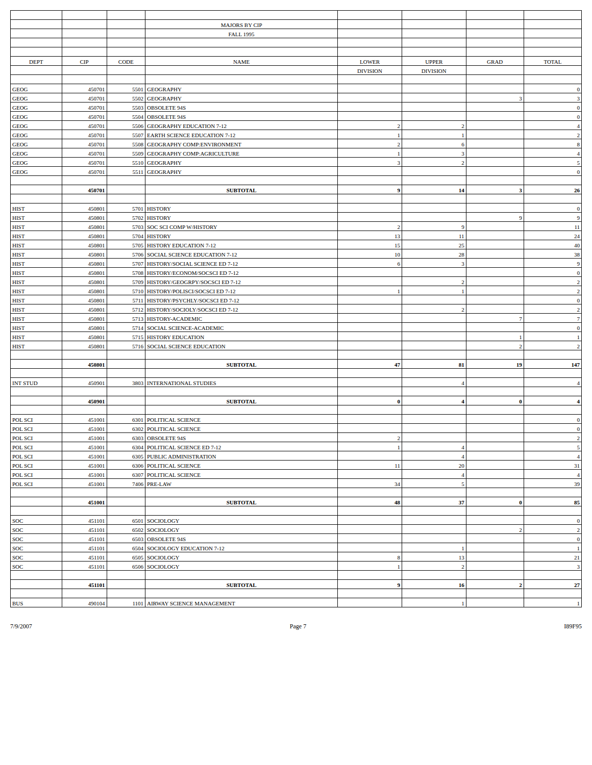| | | | MAJORS BY CIP | | | | |
| | | | FALL 1995 | | | | |
| DEPT | CIP | CODE | NAME | LOWER | UPPER | GRAD | TOTAL |
| | | | | DIVISION | DIVISION | | |
| GEOG | 450701 | 5501 | GEOGRAPHY | | | | 0 |
| GEOG | 450701 | 5502 | GEOGRAPHY | | | 3 | 3 |
| GEOG | 450701 | 5503 | OBSOLETE 94S | | | | 0 |
| GEOG | 450701 | 5504 | OBSOLETE 94S | | | | 0 |
| GEOG | 450701 | 5506 | GEOGRAPHY EDUCATION 7-12 | 2 | 2 | | 4 |
| GEOG | 450701 | 5507 | EARTH SCIENCE EDUCATION 7-12 | 1 | 1 | | 2 |
| GEOG | 450701 | 5508 | GEOGRAPHY COMP:ENVIRONMENT | 2 | 6 | | 8 |
| GEOG | 450701 | 5509 | GEOGRAPHY COMP:AGRICULTURE | 1 | 3 | | 4 |
| GEOG | 450701 | 5510 | GEOGRAPHY | 3 | 2 | | 5 |
| GEOG | 450701 | 5511 | GEOGRAPHY | | | | 0 |
| | 450701 | | SUBTOTAL | 9 | 14 | 3 | 26 |
| HIST | 450801 | 5701 | HISTORY | | | | 0 |
| HIST | 450801 | 5702 | HISTORY | | | 9 | 9 |
| HIST | 450801 | 5703 | SOC SCI COMP W/HISTORY | 2 | 9 | | 11 |
| HIST | 450801 | 5704 | HISTORY | 13 | 11 | | 24 |
| HIST | 450801 | 5705 | HISTORY EDUCATION 7-12 | 15 | 25 | | 40 |
| HIST | 450801 | 5706 | SOCIAL SCIENCE EDUCATION 7-12 | 10 | 28 | | 38 |
| HIST | 450801 | 5707 | HISTORY/SOCIAL SCIENCE ED 7-12 | 6 | 3 | | 9 |
| HIST | 450801 | 5708 | HISTORY/ECONOM/SOCSCI ED 7-12 | | | | 0 |
| HIST | 450801 | 5709 | HISTORY/GEOGRPY/SOCSCI ED 7-12 | | 2 | | 2 |
| HIST | 450801 | 5710 | HISTORY/POLISCI/SOCSCI ED 7-12 | 1 | 1 | | 2 |
| HIST | 450801 | 5711 | HISTORY/PSYCHLY/SOCSCI ED 7-12 | | | | 0 |
| HIST | 450801 | 5712 | HISTORY/SOCIOLY/SOCSCI ED 7-12 | | 2 | | 2 |
| HIST | 450801 | 5713 | HISTORY-ACADEMIC | | | 7 | 7 |
| HIST | 450801 | 5714 | SOCIAL SCIENCE-ACADEMIC | | | | 0 |
| HIST | 450801 | 5715 | HISTORY EDUCATION | | | 1 | 1 |
| HIST | 450801 | 5716 | SOCIAL SCIENCE EDUCATION | | | 2 | 2 |
| | 450801 | | SUBTOTAL | 47 | 81 | 19 | 147 |
| INT STUD | 450901 | 3803 | INTERNATIONAL STUDIES | | 4 | | 4 |
| | 450901 | | SUBTOTAL | 0 | 4 | 0 | 4 |
| POL SCI | 451001 | 6301 | POLITICAL SCIENCE | | | | 0 |
| POL SCI | 451001 | 6302 | POLITICAL SCIENCE | | | | 0 |
| POL SCI | 451001 | 6303 | OBSOLETE 94S | 2 | | | 2 |
| POL SCI | 451001 | 6304 | POLITICAL SCIENCE ED 7-12 | 1 | 4 | | 5 |
| POL SCI | 451001 | 6305 | PUBLIC ADMINISTRATION | | 4 | | 4 |
| POL SCI | 451001 | 6306 | POLITICAL SCIENCE | 11 | 20 | | 31 |
| POL SCI | 451001 | 6307 | POLITICAL SCIENCE | | 4 | | 4 |
| POL SCI | 451001 | 7406 | PRE-LAW | 34 | 5 | | 39 |
| | 451001 | | SUBTOTAL | 48 | 37 | 0 | 85 |
| SOC | 451101 | 6501 | SOCIOLOGY | | | | 0 |
| SOC | 451101 | 6502 | SOCIOLOGY | | | 2 | 2 |
| SOC | 451101 | 6503 | OBSOLETE 94S | | | | 0 |
| SOC | 451101 | 6504 | SOCIOLOGY EDUCATION 7-12 | | 1 | | 1 |
| SOC | 451101 | 6505 | SOCIOLOGY | 8 | 13 | | 21 |
| SOC | 451101 | 6506 | SOCIOLOGY | 1 | 2 | | 3 |
| | 451101 | | SUBTOTAL | 9 | 16 | 2 | 27 |
| BUS | 490104 | 1101 | AIRWAY SCIENCE MANAGEMENT | | 1 | | 1 |
7/9/2007 Page 7 I89F95